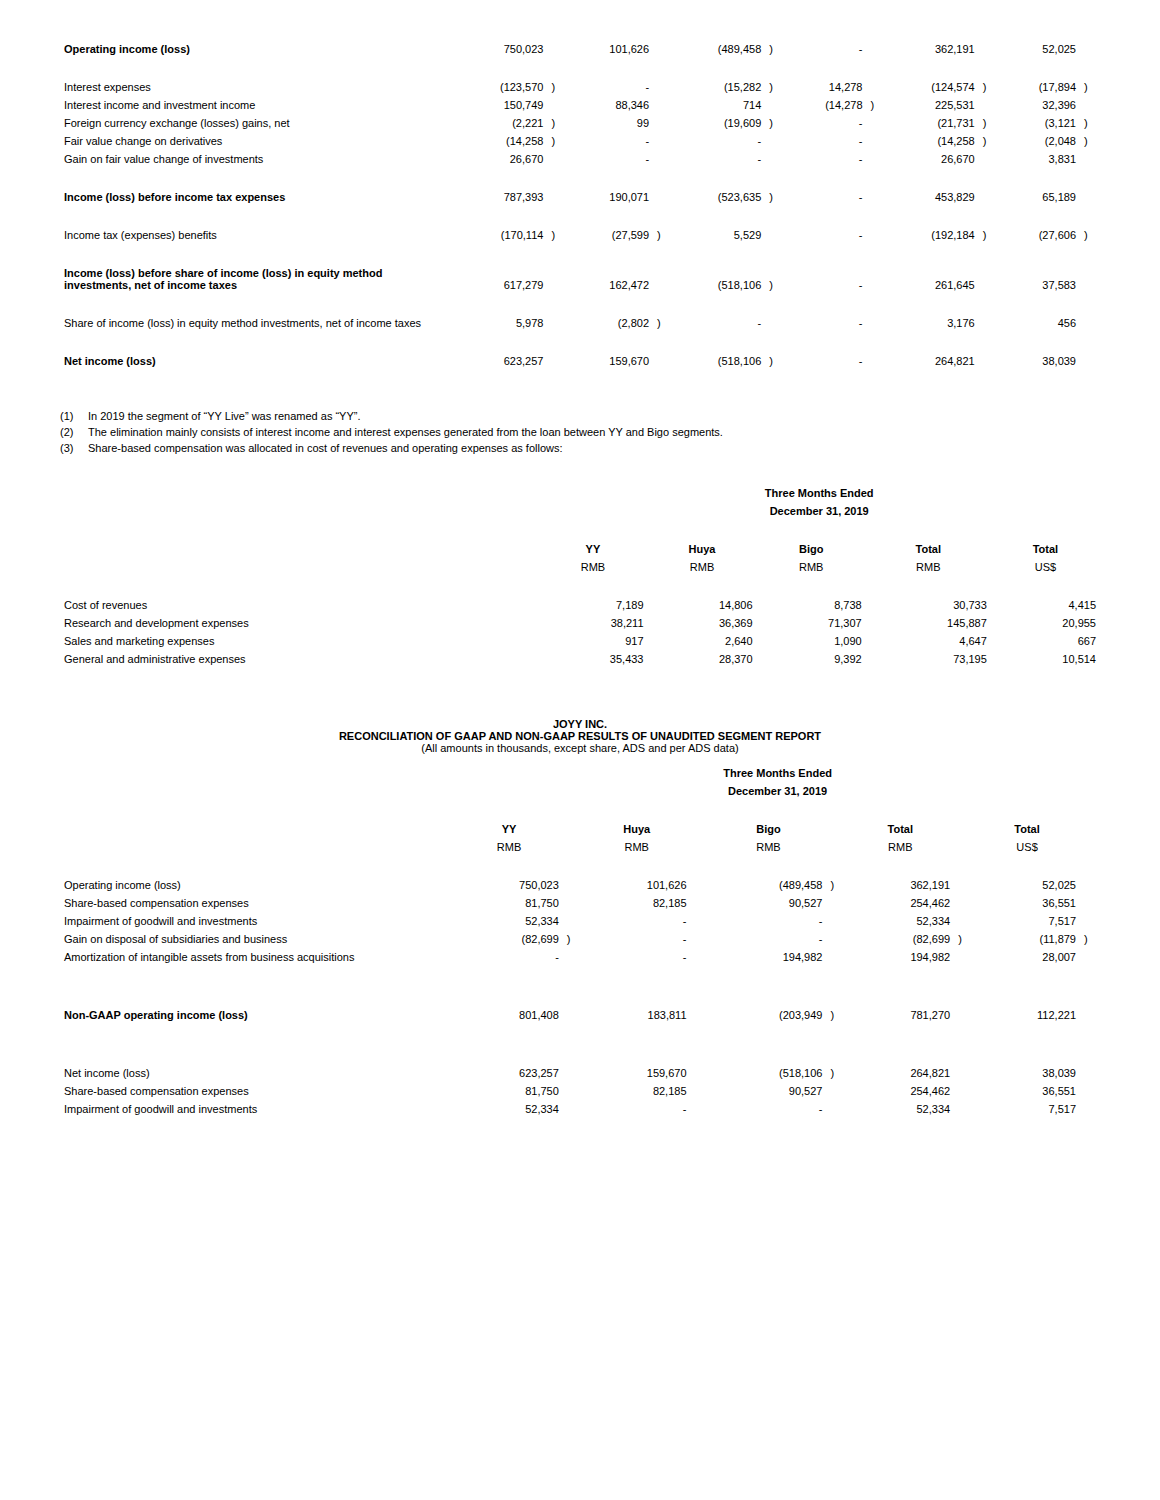| Operating income (loss) | 750,023 | | 101,626 | | (489,458 | ) | - | | 362,191 | | 52,025 | |
| Interest expenses | (123,570 | ) | - | | (15,282 | ) | 14,278 | | (124,574 | ) | (17,894 | ) |
| Interest income and investment income | 150,749 | | 88,346 | | 714 | | (14,278 | ) | 225,531 | | 32,396 | |
| Foreign currency exchange (losses) gains, net | (2,221 | ) | 99 | | (19,609 | ) | - | | (21,731 | ) | (3,121 | ) |
| Fair value change on derivatives | (14,258 | ) | - | | - | | - | | (14,258 | ) | (2,048 | ) |
| Gain on fair value change of investments | 26,670 | | - | | - | | - | | 26,670 | | 3,831 | |
| Income (loss) before income tax expenses | 787,393 | | 190,071 | | (523,635 | ) | - | | 453,829 | | 65,189 | |
| Income tax (expenses) benefits | (170,114 | ) | (27,599 | ) | 5,529 | | - | | (192,184 | ) | (27,606 | ) |
| Income (loss) before share of income (loss) in equity method investments, net of income taxes | 617,279 | | 162,472 | | (518,106 | ) | - | | 261,645 | | 37,583 | |
| Share of income (loss) in equity method investments, net of income taxes | 5,978 | | (2,802 | ) | - | | - | | 3,176 | | 456 | |
| Net income (loss) | 623,257 | | 159,670 | | (518,106 | ) | - | | 264,821 | | 38,039 | |
(1) In 2019 the segment of “YY Live” was renamed as “YY”.
(2) The elimination mainly consists of interest income and interest expenses generated from the loan between YY and Bigo segments.
(3) Share-based compensation was allocated in cost of revenues and operating expenses as follows:
| | Three Months Ended |
| | December 31, 2019 |
| | YY | Huya | Bigo | Total | Total |
| | RMB | RMB | RMB | RMB | US$ |
| Cost of revenues | 7,189 | 14,806 | 8,738 | 30,733 | 4,415 |
| Research and development expenses | 38,211 | 36,369 | 71,307 | 145,887 | 20,955 |
| Sales and marketing expenses | 917 | 2,640 | 1,090 | 4,647 | 667 |
| General and administrative expenses | 35,433 | 28,370 | 9,392 | 73,195 | 10,514 |
JOYY INC.
RECONCILIATION OF GAAP AND NON-GAAP RESULTS OF UNAUDITED SEGMENT REPORT
(All amounts in thousands, except share, ADS and per ADS data)
| | Three Months Ended |
| | December 31, 2019 |
| | YY | | Huya | | Bigo | | Total | | Total | |
| | RMB | | RMB | | RMB | | RMB | | US$ | |
| Operating income (loss) | 750,023 | | 101,626 | | (489,458 | ) | 362,191 | | 52,025 | |
| Share-based compensation expenses | 81,750 | | 82,185 | | 90,527 | | 254,462 | | 36,551 | |
| Impairment of goodwill and investments | 52,334 | | - | | - | | 52,334 | | 7,517 | |
| Gain on disposal of subsidiaries and business | (82,699 | ) | - | | - | | (82,699 | ) | (11,879 | ) |
| Amortization of intangible assets from business acquisitions | - | | - | | 194,982 | | 194,982 | | 28,007 | |
| Non-GAAP operating income (loss) | 801,408 | | 183,811 | | (203,949 | ) | 781,270 | | 112,221 | |
| Net income (loss) | 623,257 | | 159,670 | | (518,106 | ) | 264,821 | | 38,039 | |
| Share-based compensation expenses | 81,750 | | 82,185 | | 90,527 | | 254,462 | | 36,551 | |
| Impairment of goodwill and investments | 52,334 | | - | | - | | 52,334 | | 7,517 | |